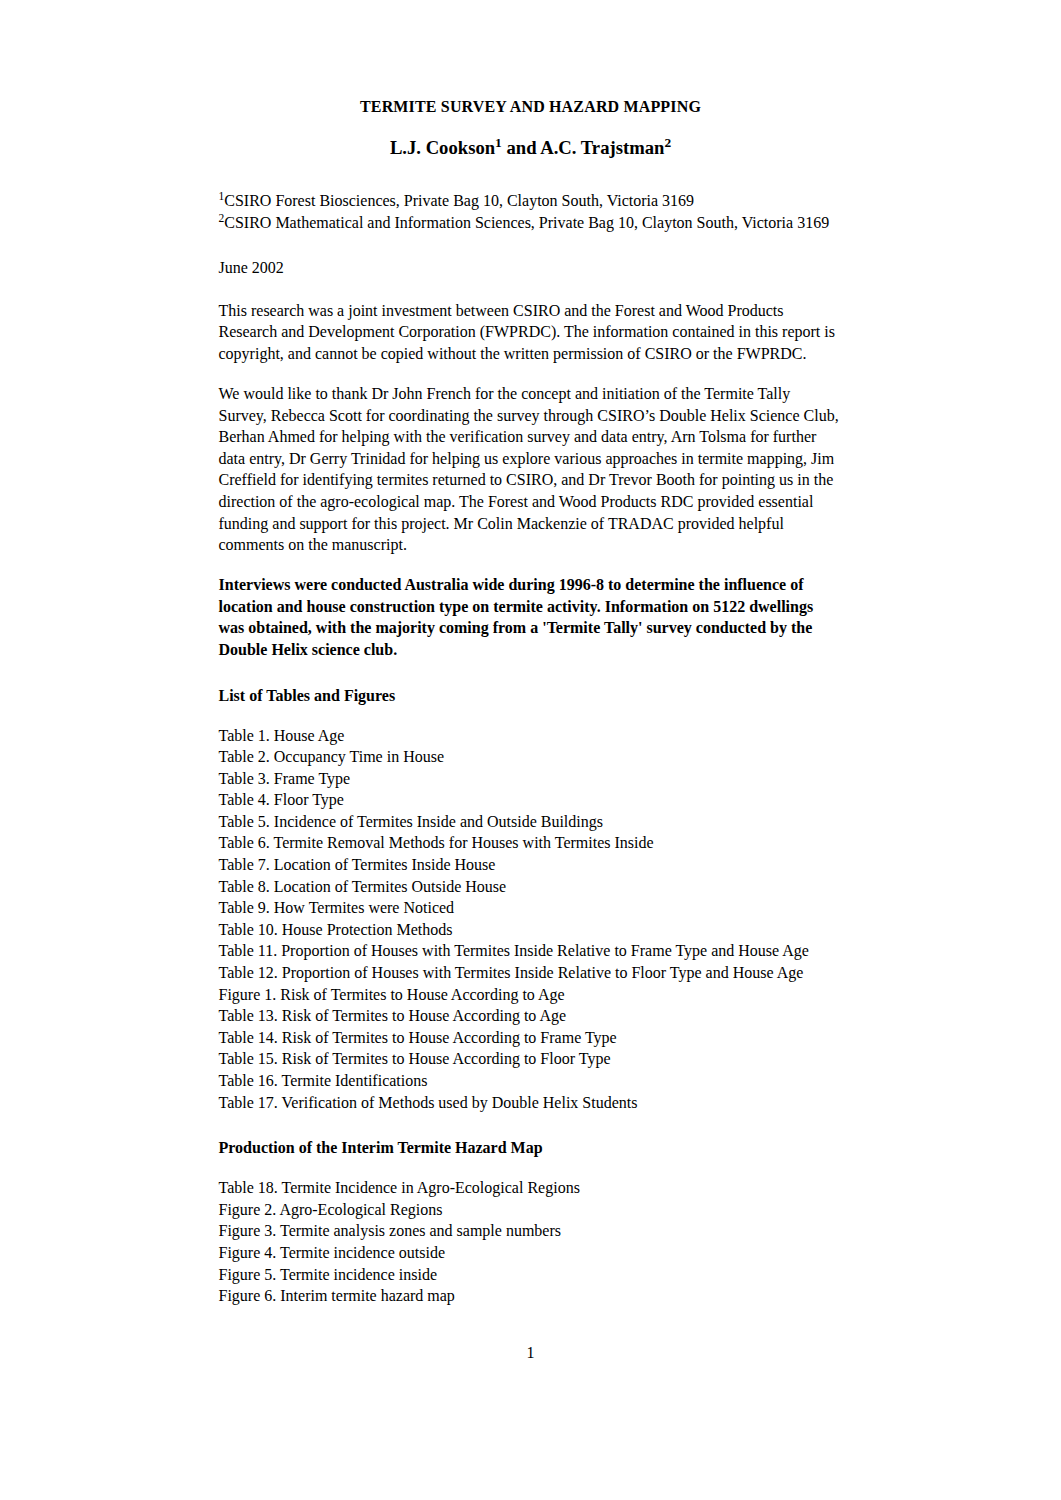Termite Survey and Hazard Mapping
L.J. Cookson1 and A.C. Trajstman2
1CSIRO Forest Biosciences, Private Bag 10, Clayton South, Victoria 3169
2CSIRO Mathematical and Information Sciences, Private Bag 10, Clayton South, Victoria 3169
June 2002
This research was a joint investment between CSIRO and the Forest and Wood Products Research and Development Corporation (FWPRDC). The information contained in this report is copyright, and cannot be copied without the written permission of CSIRO or the FWPRDC.
We would like to thank Dr John French for the concept and initiation of the Termite Tally Survey, Rebecca Scott for coordinating the survey through CSIRO’s Double Helix Science Club, Berhan Ahmed for helping with the verification survey and data entry, Arn Tolsma for further data entry, Dr Gerry Trinidad for helping us explore various approaches in termite mapping, Jim Creffield for identifying termites returned to CSIRO, and Dr Trevor Booth for pointing us in the direction of the agro-ecological map. The Forest and Wood Products RDC provided essential funding and support for this project. Mr Colin Mackenzie of TRADAC provided helpful comments on the manuscript.
Interviews were conducted Australia wide during 1996-8 to determine the influence of location and house construction type on termite activity. Information on 5122 dwellings was obtained, with the majority coming from a 'Termite Tally' survey conducted by the Double Helix science club.
List of Tables and Figures
Table 1. House Age
Table 2. Occupancy Time in House
Table 3. Frame Type
Table 4. Floor Type
Table 5. Incidence of Termites Inside and Outside Buildings
Table 6. Termite Removal Methods for Houses with Termites Inside
Table 7. Location of Termites Inside House
Table 8. Location of Termites Outside House
Table 9. How Termites were Noticed
Table 10. House Protection Methods
Table 11. Proportion of Houses with Termites Inside Relative to Frame Type and House Age
Table 12. Proportion of Houses with Termites Inside Relative to Floor Type and House Age
Figure 1. Risk of Termites to House According to Age
Table 13. Risk of Termites to House According to Age
Table 14. Risk of Termites to House According to Frame Type
Table 15. Risk of Termites to House According to Floor Type
Table 16. Termite Identifications
Table 17. Verification of Methods used by Double Helix Students
Production of the Interim Termite Hazard Map
Table 18. Termite Incidence in Agro-Ecological Regions
Figure 2. Agro-Ecological Regions
Figure 3. Termite analysis zones and sample numbers
Figure 4. Termite incidence outside
Figure 5. Termite incidence inside
Figure 6. Interim termite hazard map
1